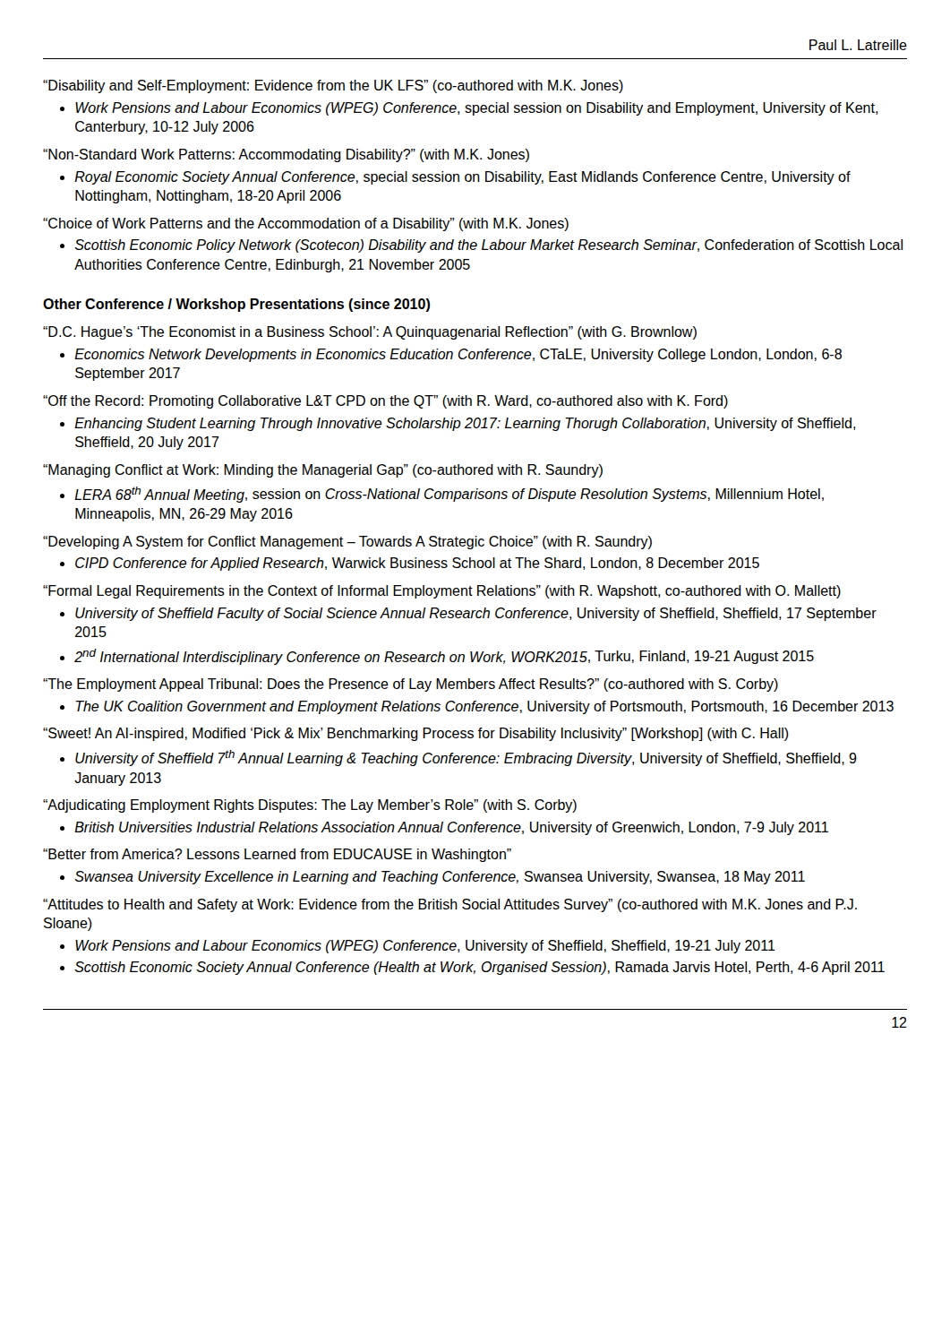Paul L. Latreille
“Disability and Self-Employment: Evidence from the UK LFS” (co-authored with M.K. Jones)
Work Pensions and Labour Economics (WPEG) Conference, special session on Disability and Employment, University of Kent, Canterbury, 10-12 July 2006
“Non-Standard Work Patterns: Accommodating Disability?” (with M.K. Jones)
Royal Economic Society Annual Conference, special session on Disability, East Midlands Conference Centre, University of Nottingham, Nottingham, 18-20 April 2006
“Choice of Work Patterns and the Accommodation of a Disability” (with M.K. Jones)
Scottish Economic Policy Network (Scotecon) Disability and the Labour Market Research Seminar, Confederation of Scottish Local Authorities Conference Centre, Edinburgh, 21 November 2005
Other Conference / Workshop Presentations (since 2010)
“D.C. Hague’s ‘The Economist in a Business School’: A Quinquagenarial Reflection” (with G. Brownlow)
Economics Network Developments in Economics Education Conference, CTaLE, University College London, London, 6-8 September 2017
“Off the Record: Promoting Collaborative L&T CPD on the QT” (with R. Ward, co-authored also with K. Ford)
Enhancing Student Learning Through Innovative Scholarship 2017: Learning Thorugh Collaboration, University of Sheffield, Sheffield, 20 July 2017
“Managing Conflict at Work: Minding the Managerial Gap” (co-authored with R. Saundry)
LERA 68th Annual Meeting, session on Cross-National Comparisons of Dispute Resolution Systems, Millennium Hotel, Minneapolis, MN, 26-29 May 2016
“Developing A System for Conflict Management – Towards A Strategic Choice” (with R. Saundry)
CIPD Conference for Applied Research, Warwick Business School at The Shard, London, 8 December 2015
“Formal Legal Requirements in the Context of Informal Employment Relations” (with R. Wapshott, co-authored with O. Mallett)
University of Sheffield Faculty of Social Science Annual Research Conference, University of Sheffield, Sheffield, 17 September 2015
2nd International Interdisciplinary Conference on Research on Work, WORK2015, Turku, Finland, 19-21 August 2015
“The Employment Appeal Tribunal: Does the Presence of Lay Members Affect Results?” (co-authored with S. Corby)
The UK Coalition Government and Employment Relations Conference, University of Portsmouth, Portsmouth, 16 December 2013
“Sweet! An AI-inspired, Modified ‘Pick & Mix’ Benchmarking Process for Disability Inclusivity” [Workshop] (with C. Hall)
University of Sheffield 7th Annual Learning & Teaching Conference: Embracing Diversity, University of Sheffield, Sheffield, 9 January 2013
“Adjudicating Employment Rights Disputes: The Lay Member’s Role” (with S. Corby)
British Universities Industrial Relations Association Annual Conference, University of Greenwich, London, 7-9 July 2011
“Better from America? Lessons Learned from EDUCAUSE in Washington”
Swansea University Excellence in Learning and Teaching Conference, Swansea University, Swansea, 18 May 2011
“Attitudes to Health and Safety at Work: Evidence from the British Social Attitudes Survey” (co-authored with M.K. Jones and P.J. Sloane)
Work Pensions and Labour Economics (WPEG) Conference, University of Sheffield, Sheffield, 19-21 July 2011
Scottish Economic Society Annual Conference (Health at Work, Organised Session), Ramada Jarvis Hotel, Perth, 4-6 April 2011
12